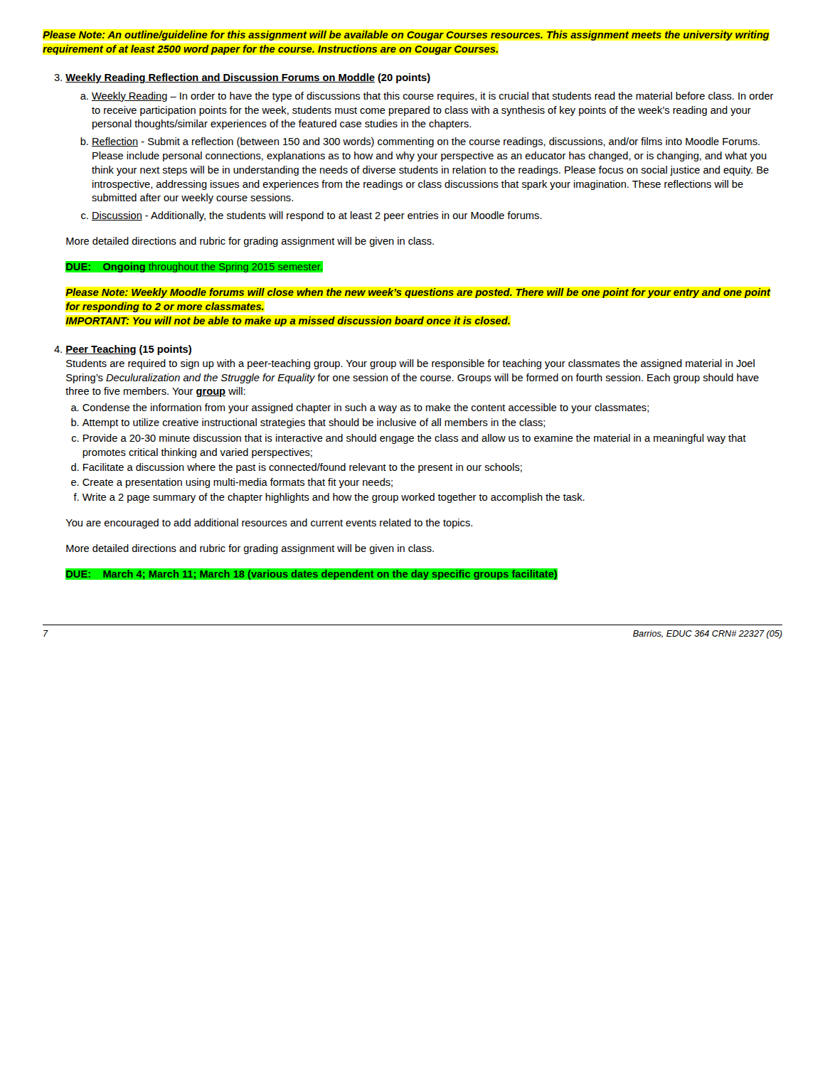Please Note: An outline/guideline for this assignment will be available on Cougar Courses resources. This assignment meets the university writing requirement of at least 2500 word paper for the course. Instructions are on Cougar Courses.
Weekly Reading Reflection and Discussion Forums on Moddle (20 points)
Weekly Reading – In order to have the type of discussions that this course requires, it is crucial that students read the material before class. In order to receive participation points for the week, students must come prepared to class with a synthesis of key points of the week’s reading and your personal thoughts/similar experiences of the featured case studies in the chapters.
Reflection - Submit a reflection (between 150 and 300 words) commenting on the course readings, discussions, and/or films into Moodle Forums. Please include personal connections, explanations as to how and why your perspective as an educator has changed, or is changing, and what you think your next steps will be in understanding the needs of diverse students in relation to the readings. Please focus on social justice and equity. Be introspective, addressing issues and experiences from the readings or class discussions that spark your imagination. These reflections will be submitted after our weekly course sessions.
Discussion - Additionally, the students will respond to at least 2 peer entries in our Moodle forums.
More detailed directions and rubric for grading assignment will be given in class.
DUE: Ongoing throughout the Spring 2015 semester.
Please Note: Weekly Moodle forums will close when the new week’s questions are posted. There will be one point for your entry and one point for responding to 2 or more classmates.
IMPORTANT: You will not be able to make up a missed discussion board once it is closed.
Peer Teaching (15 points)
Students are required to sign up with a peer-teaching group. Your group will be responsible for teaching your classmates the assigned material in Joel Spring’s Deculuralization and the Struggle for Equality for one session of the course. Groups will be formed on fourth session. Each group should have three to five members. Your group will:
Condense the information from your assigned chapter in such a way as to make the content accessible to your classmates;
Attempt to utilize creative instructional strategies that should be inclusive of all members in the class;
Provide a 20-30 minute discussion that is interactive and should engage the class and allow us to examine the material in a meaningful way that promotes critical thinking and varied perspectives;
Facilitate a discussion where the past is connected/found relevant to the present in our schools;
Create a presentation using multi-media formats that fit your needs;
Write a 2 page summary of the chapter highlights and how the group worked together to accomplish the task.
You are encouraged to add additional resources and current events related to the topics.
More detailed directions and rubric for grading assignment will be given in class.
DUE: March 4; March 11; March 18 (various dates dependent on the day specific groups facilitate)
7 Barrios, EDUC 364 CRN# 22327 (05)